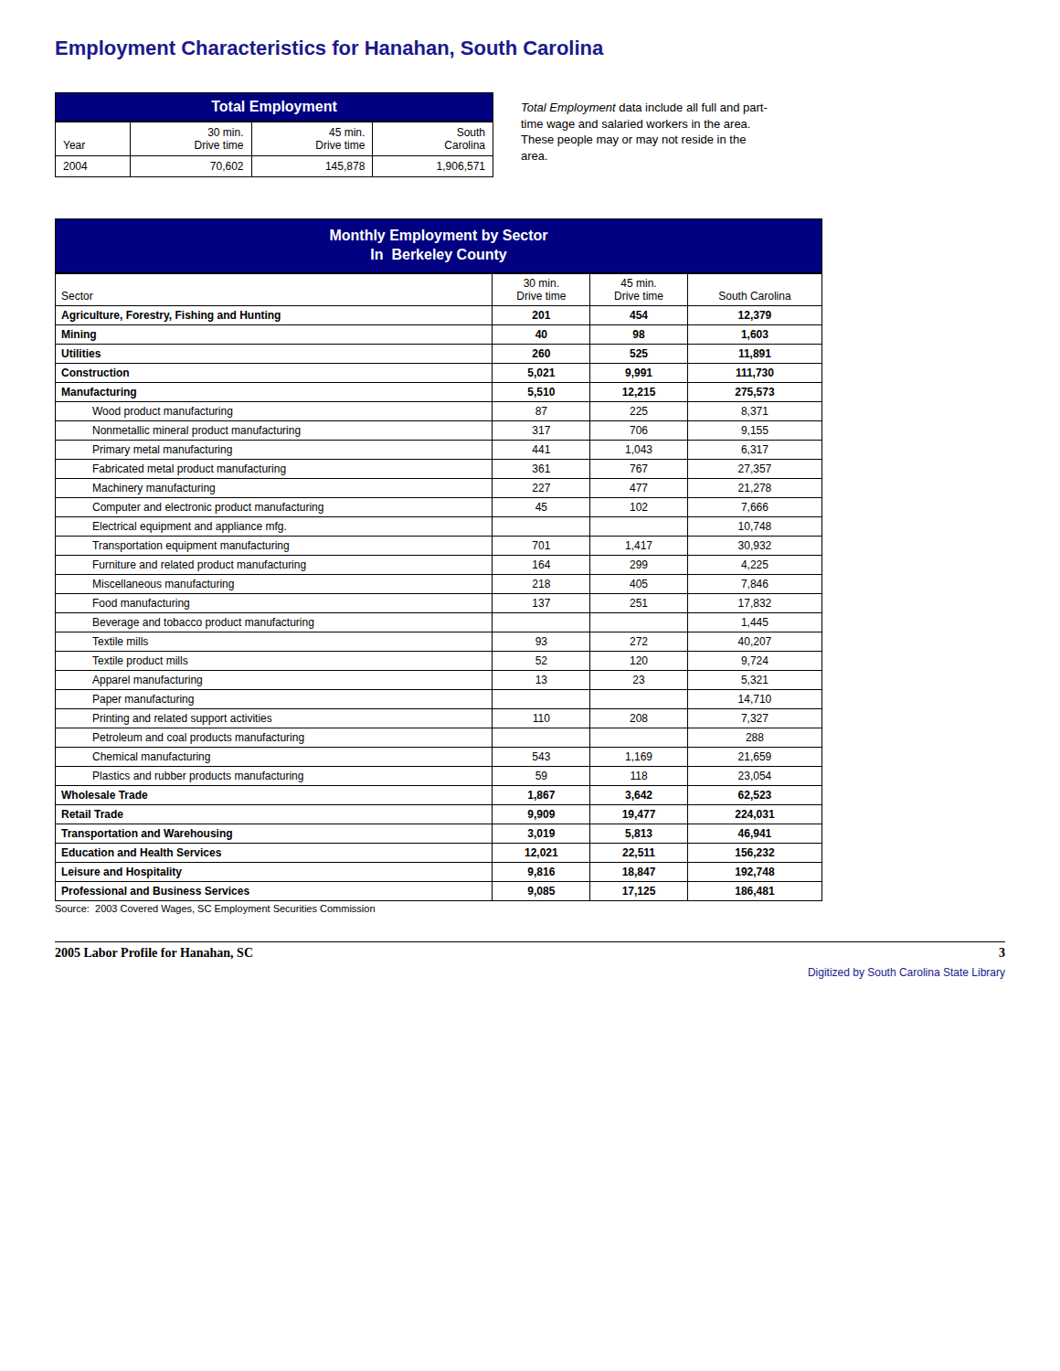Employment Characteristics for Hanahan, South Carolina
Total Employment
| Year | 30 min. Drive time | 45 min. Drive time | South Carolina |
| --- | --- | --- | --- |
| 2004 | 70,602 | 145,878 | 1,906,571 |
Total Employment data include all full and part-time wage and salaried workers in the area. These people may or may not reside in the area.
Monthly Employment by Sector In Berkeley County
| Sector | 30 min. Drive time | 45 min. Drive time | South Carolina |
| --- | --- | --- | --- |
| Agriculture, Forestry, Fishing and Hunting | 201 | 454 | 12,379 |
| Mining | 40 | 98 | 1,603 |
| Utilities | 260 | 525 | 11,891 |
| Construction | 5,021 | 9,991 | 111,730 |
| Manufacturing | 5,510 | 12,215 | 275,573 |
| Wood product manufacturing | 87 | 225 | 8,371 |
| Nonmetallic mineral product manufacturing | 317 | 706 | 9,155 |
| Primary metal manufacturing | 441 | 1,043 | 6,317 |
| Fabricated metal product manufacturing | 361 | 767 | 27,357 |
| Machinery manufacturing | 227 | 477 | 21,278 |
| Computer and electronic product manufacturing | 45 | 102 | 7,666 |
| Electrical equipment and appliance mfg. | | | 10,748 |
| Transportation equipment manufacturing | 701 | 1,417 | 30,932 |
| Furniture and related product manufacturing | 164 | 299 | 4,225 |
| Miscellaneous manufacturing | 218 | 405 | 7,846 |
| Food manufacturing | 137 | 251 | 17,832 |
| Beverage and tobacco product manufacturing | | | 1,445 |
| Textile mills | 93 | 272 | 40,207 |
| Textile product mills | 52 | 120 | 9,724 |
| Apparel manufacturing | 13 | 23 | 5,321 |
| Paper manufacturing | | | 14,710 |
| Printing and related support activities | 110 | 208 | 7,327 |
| Petroleum and coal products manufacturing | | | 288 |
| Chemical manufacturing | 543 | 1,169 | 21,659 |
| Plastics and rubber products manufacturing | 59 | 118 | 23,054 |
| Wholesale Trade | 1,867 | 3,642 | 62,523 |
| Retail Trade | 9,909 | 19,477 | 224,031 |
| Transportation and Warehousing | 3,019 | 5,813 | 46,941 |
| Education and Health Services | 12,021 | 22,511 | 156,232 |
| Leisure and Hospitality | 9,816 | 18,847 | 192,748 |
| Professional and Business Services | 9,085 | 17,125 | 186,481 |
Source: 2003 Covered Wages, SC Employment Securities Commission
2005 Labor Profile for Hanahan, SC 3
Digitized by South Carolina State Library